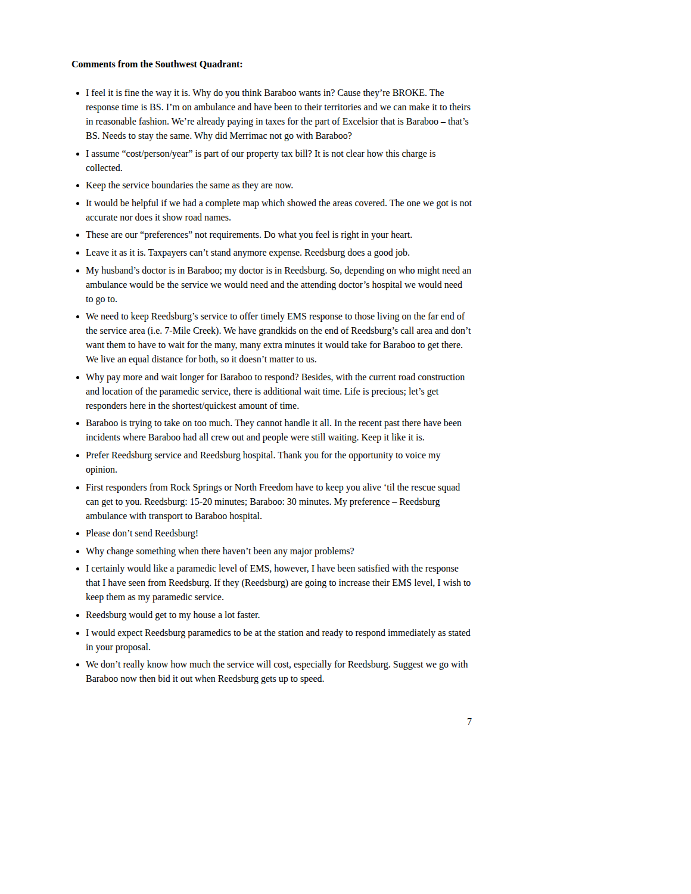Comments from the Southwest Quadrant:
I feel it is fine the way it is. Why do you think Baraboo wants in? Cause they’re BROKE. The response time is BS. I’m on ambulance and have been to their territories and we can make it to theirs in reasonable fashion. We’re already paying in taxes for the part of Excelsior that is Baraboo – that’s BS. Needs to stay the same. Why did Merrimac not go with Baraboo?
I assume “cost/person/year” is part of our property tax bill? It is not clear how this charge is collected.
Keep the service boundaries the same as they are now.
It would be helpful if we had a complete map which showed the areas covered. The one we got is not accurate nor does it show road names.
These are our “preferences” not requirements. Do what you feel is right in your heart.
Leave it as it is. Taxpayers can’t stand anymore expense. Reedsburg does a good job.
My husband’s doctor is in Baraboo; my doctor is in Reedsburg. So, depending on who might need an ambulance would be the service we would need and the attending doctor’s hospital we would need to go to.
We need to keep Reedsburg’s service to offer timely EMS response to those living on the far end of the service area (i.e. 7-Mile Creek). We have grandkids on the end of Reedsburg’s call area and don’t want them to have to wait for the many, many extra minutes it would take for Baraboo to get there. We live an equal distance for both, so it doesn’t matter to us.
Why pay more and wait longer for Baraboo to respond? Besides, with the current road construction and location of the paramedic service, there is additional wait time. Life is precious; let’s get responders here in the shortest/quickest amount of time.
Baraboo is trying to take on too much. They cannot handle it all. In the recent past there have been incidents where Baraboo had all crew out and people were still waiting. Keep it like it is.
Prefer Reedsburg service and Reedsburg hospital. Thank you for the opportunity to voice my opinion.
First responders from Rock Springs or North Freedom have to keep you alive ‘til the rescue squad can get to you. Reedsburg: 15-20 minutes; Baraboo: 30 minutes. My preference – Reedsburg ambulance with transport to Baraboo hospital.
Please don’t send Reedsburg!
Why change something when there haven’t been any major problems?
I certainly would like a paramedic level of EMS, however, I have been satisfied with the response that I have seen from Reedsburg. If they (Reedsburg) are going to increase their EMS level, I wish to keep them as my paramedic service.
Reedsburg would get to my house a lot faster.
I would expect Reedsburg paramedics to be at the station and ready to respond immediately as stated in your proposal.
We don’t really know how much the service will cost, especially for Reedsburg. Suggest we go with Baraboo now then bid it out when Reedsburg gets up to speed.
7